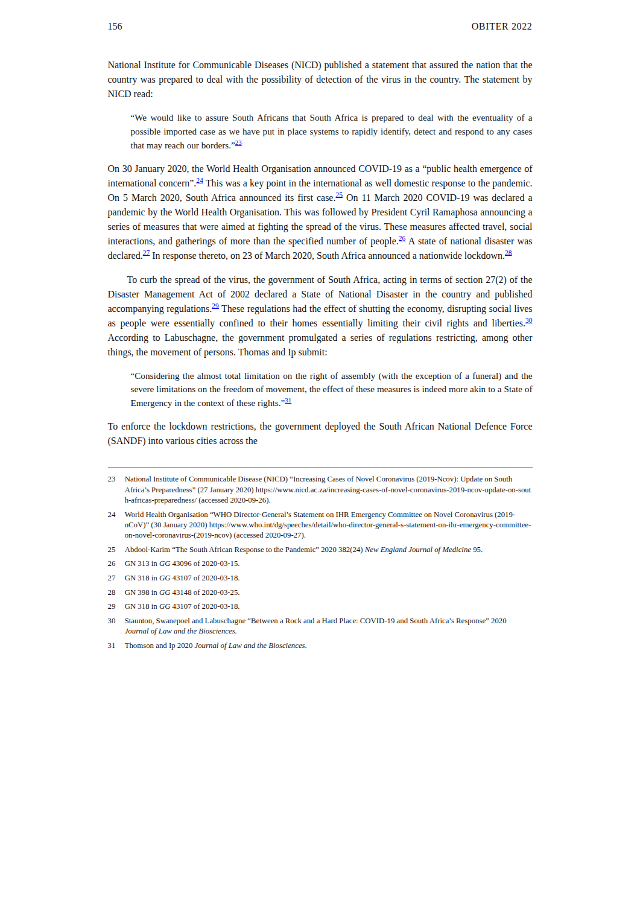156 OBITER 2022
National Institute for Communicable Diseases (NICD) published a statement that assured the nation that the country was prepared to deal with the possibility of detection of the virus in the country. The statement by NICD read:
“We would like to assure South Africans that South Africa is prepared to deal with the eventuality of a possible imported case as we have put in place systems to rapidly identify, detect and respond to any cases that may reach our borders.”23
On 30 January 2020, the World Health Organisation announced COVID-19 as a “public health emergence of international concern”.24 This was a key point in the international as well domestic response to the pandemic. On 5 March 2020, South Africa announced its first case.25 On 11 March 2020 COVID-19 was declared a pandemic by the World Health Organisation. This was followed by President Cyril Ramaphosa announcing a series of measures that were aimed at fighting the spread of the virus. These measures affected travel, social interactions, and gatherings of more than the specified number of people.26 A state of national disaster was declared.27 In response thereto, on 23 of March 2020, South Africa announced a nationwide lockdown.28
To curb the spread of the virus, the government of South Africa, acting in terms of section 27(2) of the Disaster Management Act of 2002 declared a State of National Disaster in the country and published accompanying regulations.29 These regulations had the effect of shutting the economy, disrupting social lives as people were essentially confined to their homes essentially limiting their civil rights and liberties.30 According to Labuschagne, the government promulgated a series of regulations restricting, among other things, the movement of persons. Thomas and Ip submit:
“Considering the almost total limitation on the right of assembly (with the exception of a funeral) and the severe limitations on the freedom of movement, the effect of these measures is indeed more akin to a State of Emergency in the context of these rights.”31
To enforce the lockdown restrictions, the government deployed the South African National Defence Force (SANDF) into various cities across the
23 National Institute of Communicable Disease (NICD) “Increasing Cases of Novel Coronavirus (2019-Ncov): Update on South Africa’s Preparedness” (27 January 2020) https://www.nicd.ac.za/increasing-cases-of-novel-coronavirus-2019-ncov-update-on-south-africas-preparedness/ (accessed 2020-09-26).
24 World Health Organisation “WHO Director-General’s Statement on IHR Emergency Committee on Novel Coronavirus (2019-nCoV)” (30 January 2020) https://www.who.int/dg/speeches/detail/who-director-general-s-statement-on-ihr-emergency-committee-on-novel-coronavirus-(2019-ncov) (accessed 2020-09-27).
25 Abdool-Karim “The South African Response to the Pandemic” 2020 382(24) New England Journal of Medicine 95.
26 GN 313 in GG 43096 of 2020-03-15.
27 GN 318 in GG 43107 of 2020-03-18.
28 GN 398 in GG 43148 of 2020-03-25.
29 GN 318 in GG 43107 of 2020-03-18.
30 Staunton, Swanepoel and Labuschagne “Between a Rock and a Hard Place: COVID-19 and South Africa’s Response” 2020 Journal of Law and the Biosciences.
31 Thomson and Ip 2020 Journal of Law and the Biosciences.